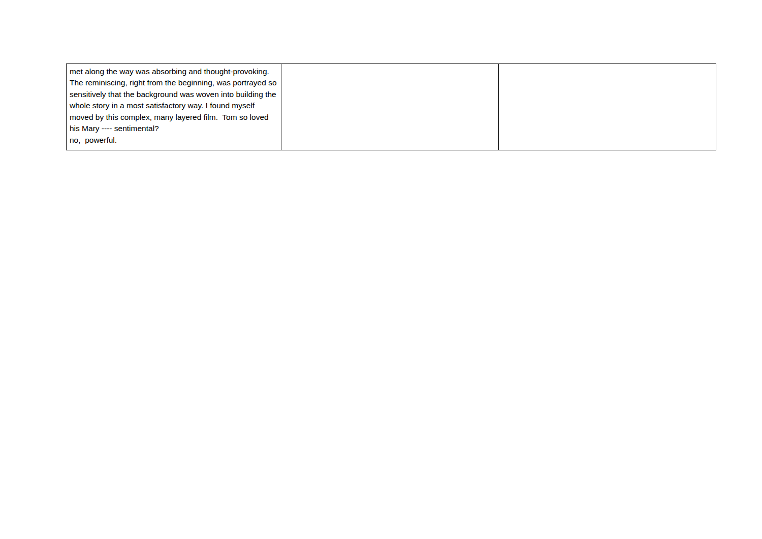| met along the way was absorbing and thought-provoking. The reminiscing, right from the beginning, was portrayed so sensitively that the background was woven into building the whole story in a most satisfactory way. I found myself moved by this complex, many layered film. Tom so loved his Mary ---- sentimental? no, powerful. | | |